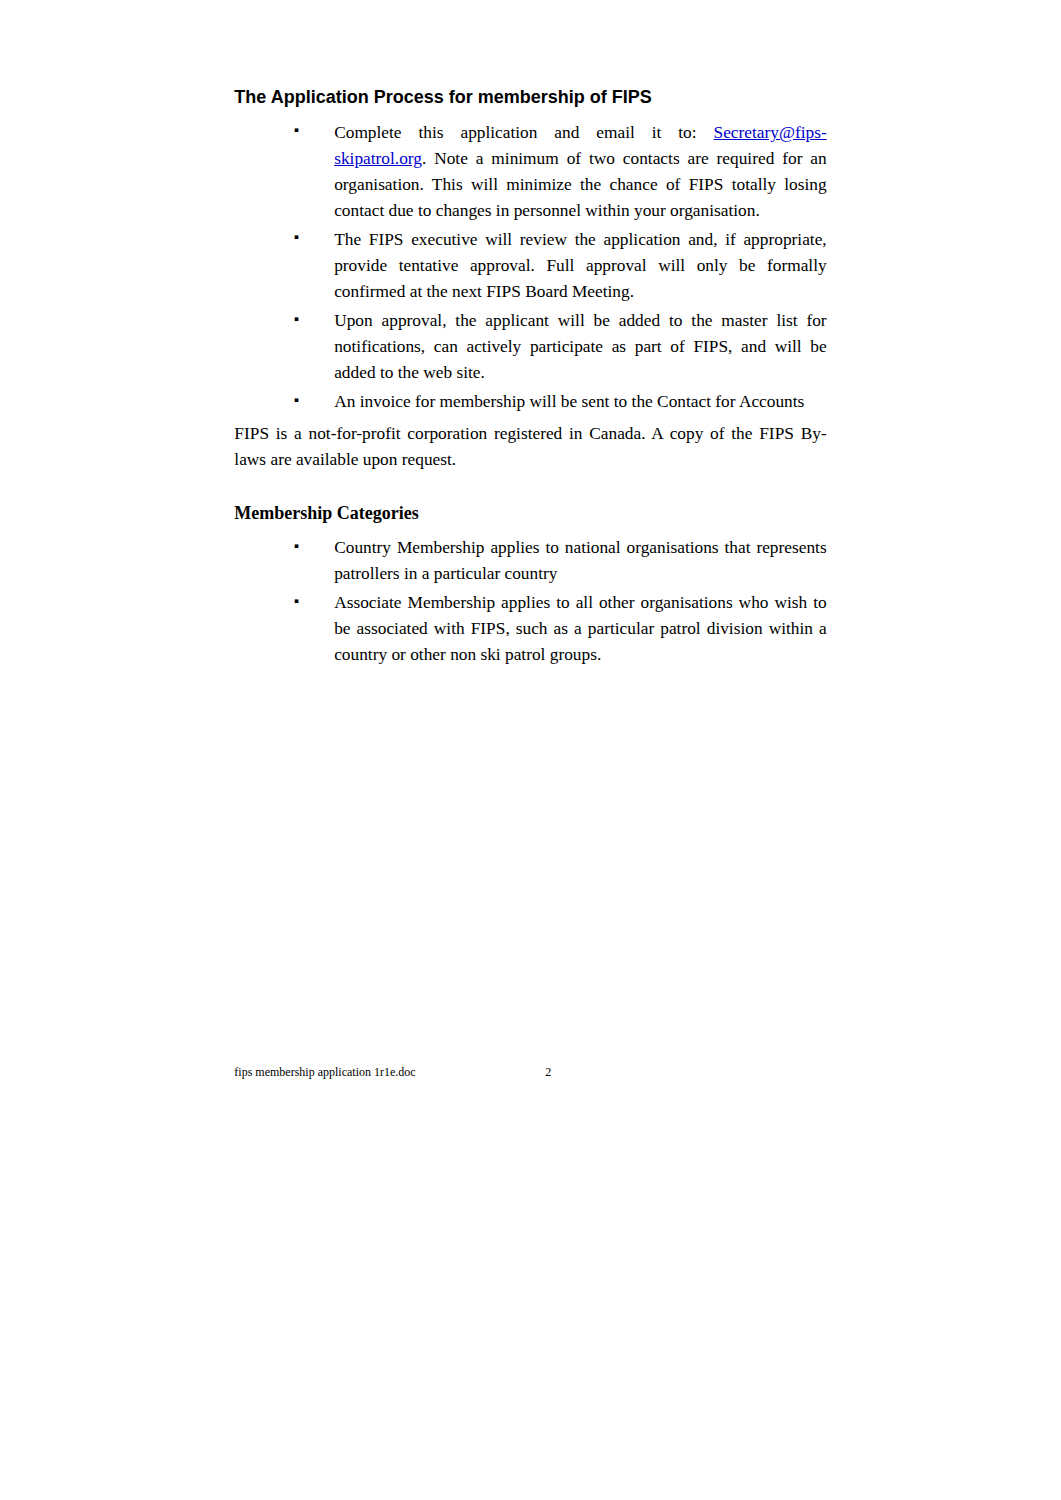The Application Process for membership of FIPS
Complete this application and email it to: Secretary@fips-skipatrol.org. Note a minimum of two contacts are required for an organisation. This will minimize the chance of FIPS totally losing contact due to changes in personnel within your organisation.
The FIPS executive will review the application and, if appropriate, provide tentative approval. Full approval will only be formally confirmed at the next FIPS Board Meeting.
Upon approval, the applicant will be added to the master list for notifications, can actively participate as part of FIPS, and will be added to the web site.
An invoice for membership will be sent to the Contact for Accounts
FIPS is a not-for-profit corporation registered in Canada. A copy of the FIPS By-laws are available upon request.
Membership Categories
Country Membership applies to national organisations that represents patrollers in a particular country
Associate Membership applies to all other organisations who wish to be associated with FIPS, such as a particular patrol division within a country or other non ski patrol groups.
fips membership application 1r1e.doc 2